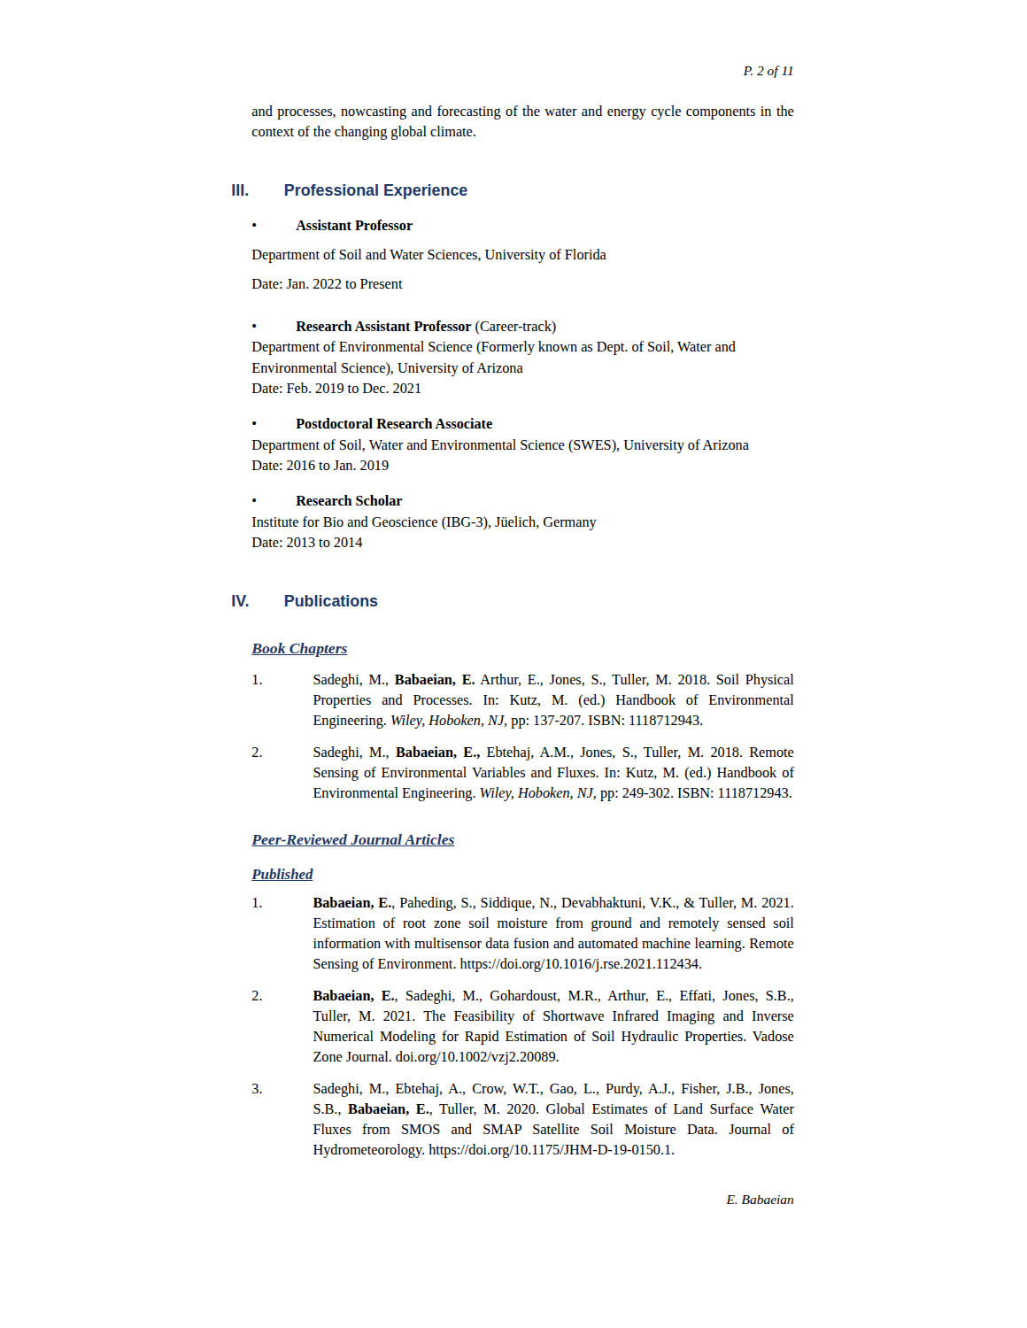P. 2 of 11
and processes, nowcasting and forecasting of the water and energy cycle components in the context of the changing global climate.
III. Professional Experience
Assistant Professor
Department of Soil and Water Sciences, University of Florida
Date: Jan. 2022 to Present
Research Assistant Professor (Career-track)
Department of Environmental Science (Formerly known as Dept. of Soil, Water and Environmental Science), University of Arizona
Date: Feb. 2019 to Dec. 2021
Postdoctoral Research Associate
Department of Soil, Water and Environmental Science (SWES), University of Arizona
Date: 2016 to Jan. 2019
Research Scholar
Institute for Bio and Geoscience (IBG-3), Jüelich, Germany
Date: 2013 to 2014
IV. Publications
Book Chapters
Sadeghi, M., Babaeian, E. Arthur, E., Jones, S., Tuller, M. 2018. Soil Physical Properties and Processes. In: Kutz, M. (ed.) Handbook of Environmental Engineering. Wiley, Hoboken, NJ, pp: 137-207. ISBN: 1118712943.
Sadeghi, M., Babaeian, E., Ebtehaj, A.M., Jones, S., Tuller, M. 2018. Remote Sensing of Environmental Variables and Fluxes. In: Kutz, M. (ed.) Handbook of Environmental Engineering. Wiley, Hoboken, NJ, pp: 249-302. ISBN: 1118712943.
Peer-Reviewed Journal Articles
Published
Babaeian, E., Paheding, S., Siddique, N., Devabhaktuni, V.K., & Tuller, M. 2021. Estimation of root zone soil moisture from ground and remotely sensed soil information with multisensor data fusion and automated machine learning. Remote Sensing of Environment. https://doi.org/10.1016/j.rse.2021.112434.
Babaeian, E., Sadeghi, M., Gohardoust, M.R., Arthur, E., Effati, Jones, S.B., Tuller, M. 2021. The Feasibility of Shortwave Infrared Imaging and Inverse Numerical Modeling for Rapid Estimation of Soil Hydraulic Properties. Vadose Zone Journal. doi.org/10.1002/vzj2.20089.
Sadeghi, M., Ebtehaj, A., Crow, W.T., Gao, L., Purdy, A.J., Fisher, J.B., Jones, S.B., Babaeian, E., Tuller, M. 2020. Global Estimates of Land Surface Water Fluxes from SMOS and SMAP Satellite Soil Moisture Data. Journal of Hydrometeorology. https://doi.org/10.1175/JHM-D-19-0150.1.
E. Babaeian